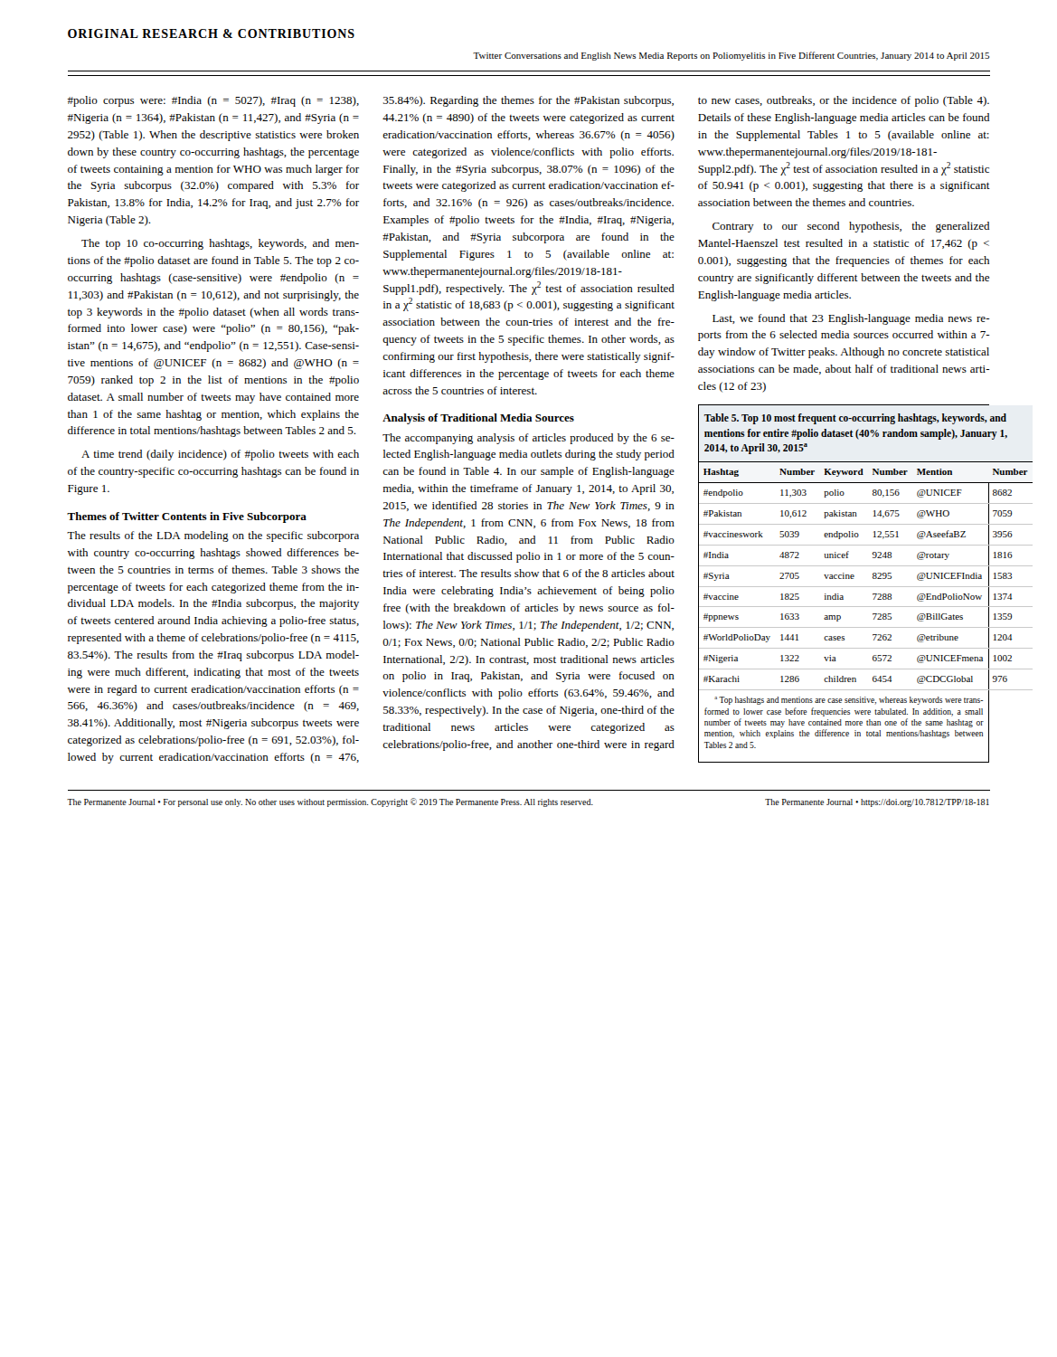Original Research & Contributions
Twitter Conversations and English News Media Reports on Poliomyelitis in Five Different Countries, January 2014 to April 2015
#polio corpus were: #India (n = 5027), #Iraq (n = 1238), #Nigeria (n = 1364), #Pakistan (n = 11,427), and #Syria (n = 2952) (Table 1). When the descriptive statistics were broken down by these country co-occurring hashtags, the percentage of tweets containing a mention for WHO was much larger for the Syria subcorpus (32.0%) compared with 5.3% for Pakistan, 13.8% for India, 14.2% for Iraq, and just 2.7% for Nigeria (Table 2).
The top 10 co-occurring hashtags, keywords, and mentions of the #polio dataset are found in Table 5. The top 2 co-occurring hashtags (case-sensitive) were #endpolio (n = 11,303) and #Pakistan (n = 10,612), and not surprisingly, the top 3 keywords in the #polio dataset (when all words transformed into lower case) were “polio” (n = 80,156), “pakistan” (n = 14,675), and “endpolio” (n = 12,551). Case-sensitive mentions of @UNICEF (n = 8682) and @WHO (n = 7059) ranked top 2 in the list of mentions in the #polio dataset. A small number of tweets may have contained more than 1 of the same hashtag or mention, which explains the difference in total mentions/hashtags between Tables 2 and 5.
A time trend (daily incidence) of #polio tweets with each of the country-specific co-occurring hashtags can be found in Figure 1.
Themes of Twitter Contents in Five Subcorpora
The results of the LDA modeling on the specific subcorpora with country co-occurring hashtags showed differences between the 5 countries in terms of themes. Table 3 shows the percentage of tweets for each categorized theme from the individual LDA models. In the #India subcorpus, the majority of tweets centered around India achieving a polio-free status, represented with a theme of celebrations/polio-free (n = 4115, 83.54%). The results from the #Iraq subcorpus LDA modeling were much different, indicating that most of the tweets were in regard to current eradication/vaccination efforts (n = 566, 46.36%) and cases/outbreaks/incidence (n = 469, 38.41%). Additionally, most #Nigeria subcorpus tweets were categorized as celebrations/polio-free (n = 691, 52.03%), followed by current eradication/vaccination efforts (n = 476, 35.84%). Regarding the themes for the #Pakistan subcorpus, 44.21% (n = 4890) of the tweets were categorized as current eradication/vaccination efforts, whereas 36.67% (n = 4056) were categorized as violence/conflicts with polio efforts. Finally, in the #Syria subcorpus, 38.07% (n = 1096) of the tweets were categorized as current eradication/vaccination efforts, and 32.16% (n = 926) as cases/outbreaks/incidence. Examples of #polio tweets for the #India, #Iraq, #Nigeria, #Pakistan, and #Syria subcorpora are found in the Supplemental Figures 1 to 5 (available online at: www.thepermanentejournal.org/files/2019/18-181-Suppl1.pdf), respectively. The χ2 test of association resulted in a χ2 statistic of 18,683 (p < 0.001), suggesting a significant association between the coun-tries of interest and the frequency of tweets in the 5 specific themes. In other words, as confirming our first hypothesis, there were statistically significant differences in the percentage of tweets for each theme across the 5 countries of interest.
Analysis of Traditional Media Sources
The accompanying analysis of articles produced by the 6 selected English-language media outlets during the study period can be found in Table 4. In our sample of English-language media, within the timeframe of January 1, 2014, to April 30, 2015, we identified 28 stories in The New York Times, 9 in The Independent, 1 from CNN, 6 from Fox News, 18 from National Public Radio, and 11 from Public Radio International that discussed polio in 1 or more of the 5 countries of interest. The results show that 6 of the 8 articles about India were celebrating India’s achievement of being polio free (with the breakdown of articles by news source as follows): The New York Times, 1/1; The Independent, 1/2; CNN, 0/1; Fox News, 0/0; National Public Radio, 2/2; Public Radio International, 2/2). In contrast, most traditional news articles on polio in Iraq, Pakistan, and Syria were focused on violence/conflicts with polio efforts (63.64%, 59.46%, and 58.33%, respectively). In the case of Nigeria, one-third of the traditional news articles were categorized as celebrations/polio-free, and another one-third were in regard to new cases, outbreaks, or the incidence of polio (Table 4). Details of these English-language media articles can be found in the Supplemental Tables 1 to 5 (available online at: www.thepermanentejournal.org/files/2019/18-181-Suppl2.pdf). The χ2 test of association resulted in a χ2 statistic of 50.941 (p < 0.001), suggesting that there is a significant association between the themes and countries.
Contrary to our second hypothesis, the generalized Mantel-Haenszel test resulted in a statistic of 17,462 (p < 0.001), suggesting that the frequencies of themes for each country are significantly different between the tweets and the English-language media articles.
Last, we found that 23 English-language media news reports from the 6 selected media sources occurred within a 7-day window of Twitter peaks. Although no concrete statistical associations can be made, about half of traditional news articles (12 of 23)
Table 5. Top 10 most frequent co-occurring hashtags, keywords, and mentions for entire #polio dataset (40% random sample), January 1, 2014, to April 30, 2015 a
| Hashtag | Number | Keyword | Number | Mention | Number |
| --- | --- | --- | --- | --- | --- |
| #endpolio | 11,303 | polio | 80,156 | @UNICEF | 8682 |
| #Pakistan | 10,612 | pakistan | 14,675 | @WHO | 7059 |
| #vaccineswork | 5039 | endpolio | 12,551 | @AseefaBZ | 3956 |
| #India | 4872 | unicef | 9248 | @rotary | 1816 |
| #Syria | 2705 | vaccine | 8295 | @UNICEFIndia | 1583 |
| #vaccine | 1825 | india | 7288 | @EndPolioNow | 1374 |
| #ppnews | 1633 | amp | 7285 | @BillGates | 1359 |
| #WorldPolioDay | 1441 | cases | 7262 | @etribune | 1204 |
| #Nigeria | 1322 | via | 6572 | @UNICEFmena | 1002 |
| #Karachi | 1286 | children | 6454 | @CDCGlobal | 976 |
a Top hashtags and mentions are case sensitive, whereas keywords were transformed to lower case before frequencies were tabulated. In addition, a small number of tweets may have contained more than one of the same hashtag or mention, which explains the difference in total mentions/hashtags between Tables 2 and 5.
The Permanente Journal • For personal use only. No other uses without permission. Copyright © 2019 The Permanente Press. All rights reserved.
The Permanente Journal • https://doi.org/10.7812/TPP/18-181